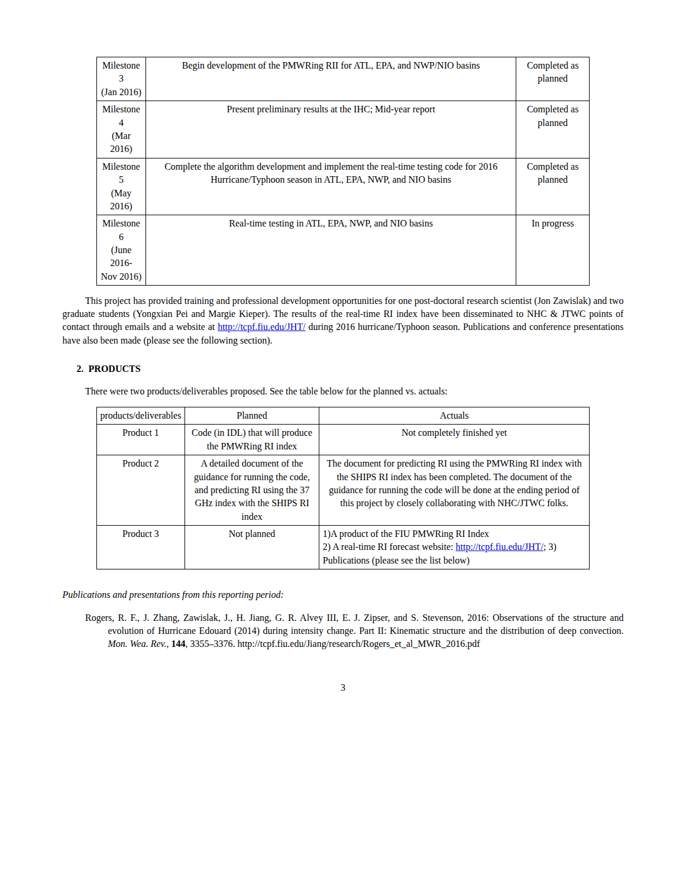| Milestone 3 (Jan 2016) | Begin development of the PMWRing RII for ATL, EPA, and NWP/NIO basins | Completed as planned |
| Milestone 4 (Mar 2016) | Present preliminary results at the IHC; Mid-year report | Completed as planned |
| Milestone 5 (May 2016) | Complete the algorithm development and implement the real-time testing code for 2016 Hurricane/Typhoon season in ATL, EPA, NWP, and NIO basins | Completed as planned |
| Milestone 6 (June 2016- Nov 2016) | Real-time testing in ATL, EPA, NWP, and NIO basins | In progress |
This project has provided training and professional development opportunities for one post-doctoral research scientist (Jon Zawislak) and two graduate students (Yongxian Pei and Margie Kieper). The results of the real-time RI index have been disseminated to NHC & JTWC points of contact through emails and a website at http://tcpf.fiu.edu/JHT/ during 2016 hurricane/Typhoon season. Publications and conference presentations have also been made (please see the following section).
2. PRODUCTS
There were two products/deliverables proposed. See the table below for the planned vs. actuals:
| products/deliverables | Planned | Actuals |
| Product 1 | Code (in IDL) that will produce the PMWRing RI index | Not completely finished yet |
| Product 2 | A detailed document of the guidance for running the code, and predicting RI using the 37 GHz index with the SHIPS RI index | The document for predicting RI using the PMWRing RI index with the SHIPS RI index has been completed. The document of the guidance for running the code will be done at the ending period of this project by closely collaborating with NHC/JTWC folks. |
| Product 3 | Not planned | 1)A product of the FIU PMWRing RI Index 2) A real-time RI forecast website: http://tcpf.fiu.edu/JHT/ ; 3) Publications (please see the list below) |
Publications and presentations from this reporting period:
Rogers, R. F., J. Zhang, Zawislak, J., H. Jiang, G. R. Alvey III, E. J. Zipser, and S. Stevenson, 2016: Observations of the structure and evolution of Hurricane Edouard (2014) during intensity change. Part II: Kinematic structure and the distribution of deep convection. Mon. Wea. Rev., 144, 3355–3376. http://tcpf.fiu.edu/Jiang/research/Rogers_et_al_MWR_2016.pdf
3